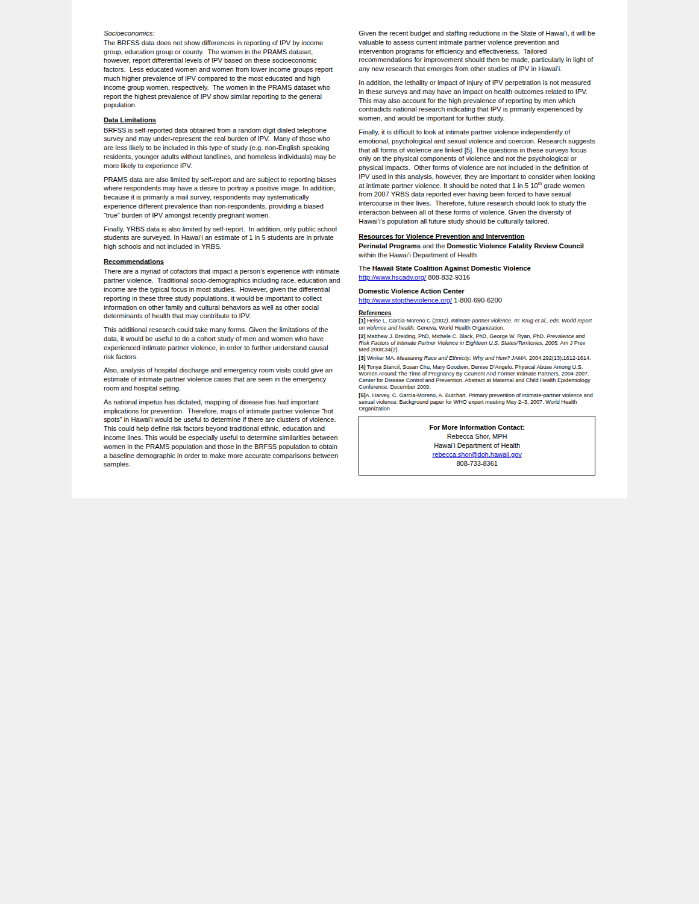Socioeconomics:
The BRFSS data does not show differences in reporting of IPV by income group, education group or county. The women in the PRAMS dataset, however, report differential levels of IPV based on these socioeconomic factors. Less educated women and women from lower income groups report much higher prevalence of IPV compared to the most educated and high income group women, respectively. The women in the PRAMS dataset who report the highest prevalence of IPV show similar reporting to the general population.
Data Limitations
BRFSS is self-reported data obtained from a random digit dialed telephone survey and may under-represent the real burden of IPV. Many of those who are less likely to be included in this type of study (e.g. non-English speaking residents, younger adults without landlines, and homeless individuals) may be more likely to experience IPV.
PRAMS data are also limited by self-report and are subject to reporting biases where respondents may have a desire to portray a positive image. In addition, because it is primarily a mail survey, respondents may systematically experience different prevalence than non-respondents, providing a biased “true” burden of IPV amongst recently pregnant women.
Finally, YRBS data is also limited by self-report. In addition, only public school students are surveyed. In Hawai‘i an estimate of 1 in 5 students are in private high schools and not included in YRBS.
Recommendations
There are a myriad of cofactors that impact a person’s experience with intimate partner violence. Traditional socio-demographics including race, education and income are the typical focus in most studies. However, given the differential reporting in these three study populations, it would be important to collect information on other family and cultural behaviors as well as other social determinants of health that may contribute to IPV.
This additional research could take many forms. Given the limitations of the data, it would be useful to do a cohort study of men and women who have experienced intimate partner violence, in order to further understand causal risk factors.
Also, analysis of hospital discharge and emergency room visits could give an estimate of intimate partner violence cases that are seen in the emergency room and hospital setting.
As national impetus has dictated, mapping of disease has had important implications for prevention. Therefore, maps of intimate partner violence “hot spots” in Hawai‘i would be useful to determine if there are clusters of violence. This could help define risk factors beyond traditional ethnic, education and income lines. This would be especially useful to determine similarities between women in the PRAMS population and those in the BRFSS population to obtain a baseline demographic in order to make more accurate comparisons between samples.
Given the recent budget and staffing reductions in the State of Hawai‘i, it will be valuable to assess current intimate partner violence prevention and intervention programs for efficiency and effectiveness. Tailored recommendations for improvement should then be made, particularly in light of any new research that emerges from other studies of IPV in Hawai‘i.
In addition, the lethality or impact of injury of IPV perpetration is not measured in these surveys and may have an impact on health outcomes related to IPV. This may also account for the high prevalence of reporting by men which contradicts national research indicating that IPV is primarily experienced by women, and would be important for further study.
Finally, it is difficult to look at intimate partner violence independently of emotional, psychological and sexual violence and coercion. Research suggests that all forms of violence are linked [5]. The questions in these surveys focus only on the physical components of violence and not the psychological or physical impacts. Other forms of violence are not included in the definition of IPV used in this analysis, however, they are important to consider when looking at intimate partner violence. It should be noted that 1 in 5 10th grade women from 2007 YRBS data reported ever having been forced to have sexual intercourse in their lives. Therefore, future research should look to study the interaction between all of these forms of violence. Given the diversity of Hawai‘i’s population all future study should be culturally tailored.
Resources for Violence Prevention and Intervention
Perinatal Programs and the Domestic Violence Fatality Review Council within the Hawai‘i Department of Health
The Hawaii State Coalition Against Domestic Violence
http://www.hscadv.org/ 808-832-9316
Domestic Violence Action Center
http://www.stoptheviolence.org/ 1-800-690-6200
References
[1] Heise L, Garcia-Moreno C (2002). Intimate partner violence. In: Krug et al., eds. World report on violence and health. Geneva, World Health Organization.
[2] Matthew J. Breiding, PhD, Michele C. Black, PhD, George W. Ryan, PhD. Prevalence and Risk Factors of Intimate Partner Violence in Eighteen U.S. States/Territories, 2005. Am J Prev Med 2008;34(2).
[3] Winker MA. Measuring Race and Ethnicity: Why and How? JAMA. 2004;292(13):1612-1614.
[4] Tonya Stancil, Susan Chu, Mary Goodwin, Denise D’Angelo. Physical Abuse Among U.S. Women Around The Time of Pregnancy By Ccurrent And Former Intimate Partners, 2004-2007. Center for Disease Control and Prevention. Abstract at Maternal and Child Health Epidemiology Conference. December 2009.
[5] A. Harvey, C. Garcia-Moreno, A. Butchart. Primary prevention of intimate-partner violence and sexual violence: Background paper for WHO expert meeting May 2–3, 2007. World Health Organization
For More Information Contact:
Rebecca Shor, MPH
Hawai‘i Department of Health
rebecca.shor@doh.hawaii.gov
808-733-8361